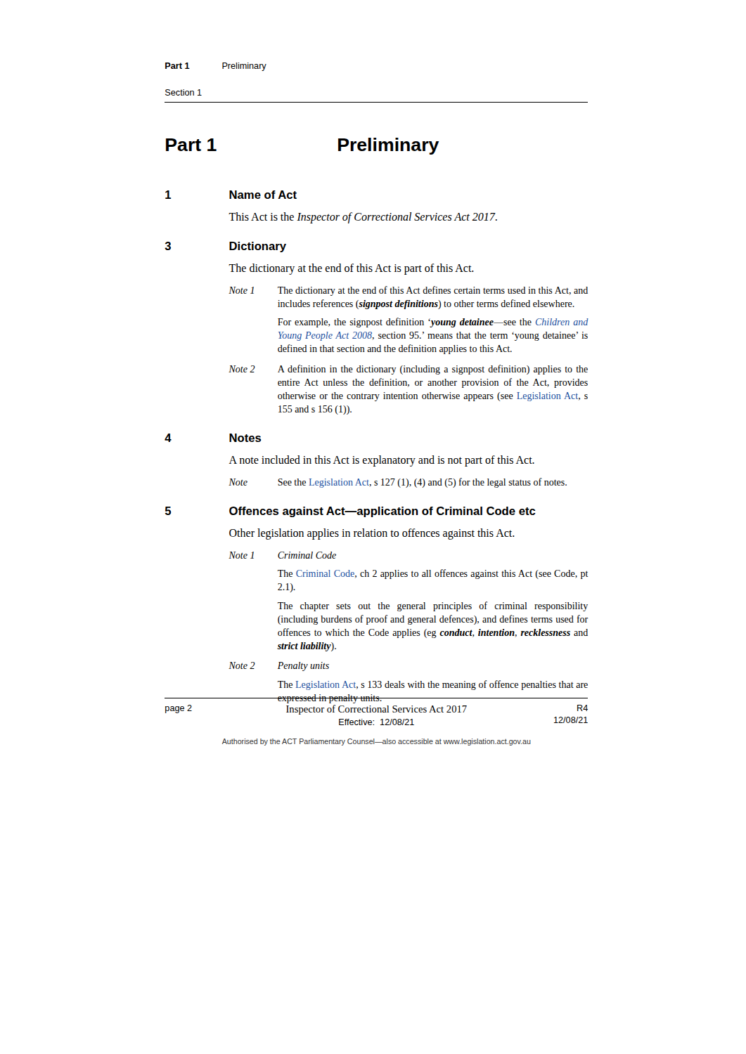Part 1 Preliminary
Section 1
Part 1 Preliminary
1 Name of Act
This Act is the Inspector of Correctional Services Act 2017.
3 Dictionary
The dictionary at the end of this Act is part of this Act.
Note 1
The dictionary at the end of this Act defines certain terms used in this Act, and includes references (signpost definitions) to other terms defined elsewhere.
For example, the signpost definition ‘young detainee—see the Children and Young People Act 2008, section 95.’ means that the term ‘young detainee’ is defined in that section and the definition applies to this Act.
Note 2
A definition in the dictionary (including a signpost definition) applies to the entire Act unless the definition, or another provision of the Act, provides otherwise or the contrary intention otherwise appears (see Legislation Act, s 155 and s 156 (1)).
4 Notes
A note included in this Act is explanatory and is not part of this Act.
Note
See the Legislation Act, s 127 (1), (4) and (5) for the legal status of notes.
5 Offences against Act—application of Criminal Code etc
Other legislation applies in relation to offences against this Act.
Note 1
Criminal Code
The Criminal Code, ch 2 applies to all offences against this Act (see Code, pt 2.1).
The chapter sets out the general principles of criminal responsibility (including burdens of proof and general defences), and defines terms used for offences to which the Code applies (eg conduct, intention, recklessness and strict liability).
Note 2
Penalty units
The Legislation Act, s 133 deals with the meaning of offence penalties that are expressed in penalty units.
page 2
Inspector of Correctional Services Act 2017
Effective: 12/08/21
R4
12/08/21
Authorised by the ACT Parliamentary Counsel—also accessible at www.legislation.act.gov.au